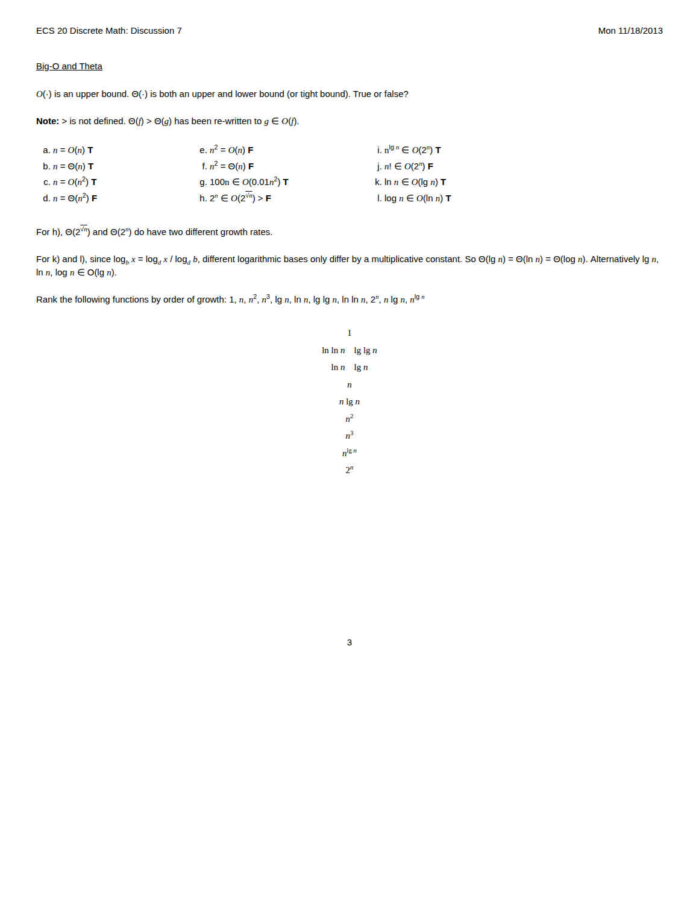ECS 20 Discrete Math: Discussion 7
Mon 11/18/2013
Big-O and Theta
O(·) is an upper bound. Θ(·) is both an upper and lower bound (or tight bound). True or false?
Note: > is not defined. Θ(f) > Θ(g) has been re-written to g ∈ O(f).
n = O(n) T
n = Θ(n) T
n = O(n2) T
n = Θ(n2) F
n2 = O(n) F
n2 = Θ(n) F
100n ∈ O(0.01n2) T
2n ∈ O(2√n) > F
nlg n ∈ O(2n) T
n! ∈ O(2n) F
ln n ∈ O(lg n) T
log n ∈ O(ln n) T
For h), Θ(2√n) and Θ(2n) do have two different growth rates.
For k) and l), since logb x = logd x / logd b, different logarithmic bases only differ by a multiplicative constant. So Θ(lg n) = Θ(ln n) = Θ(log n). Alternatively lg n, ln n, log n ∈ O(lg n).
Rank the following functions by order of growth: 1, n, n2, n3, lg n, ln n, lg lg n, ln ln n, 2n, n lg n, nlg n
1
ln ln n lg lg n
ln n lg n
n
n lg n
n2
n3
nlg n
2n
3